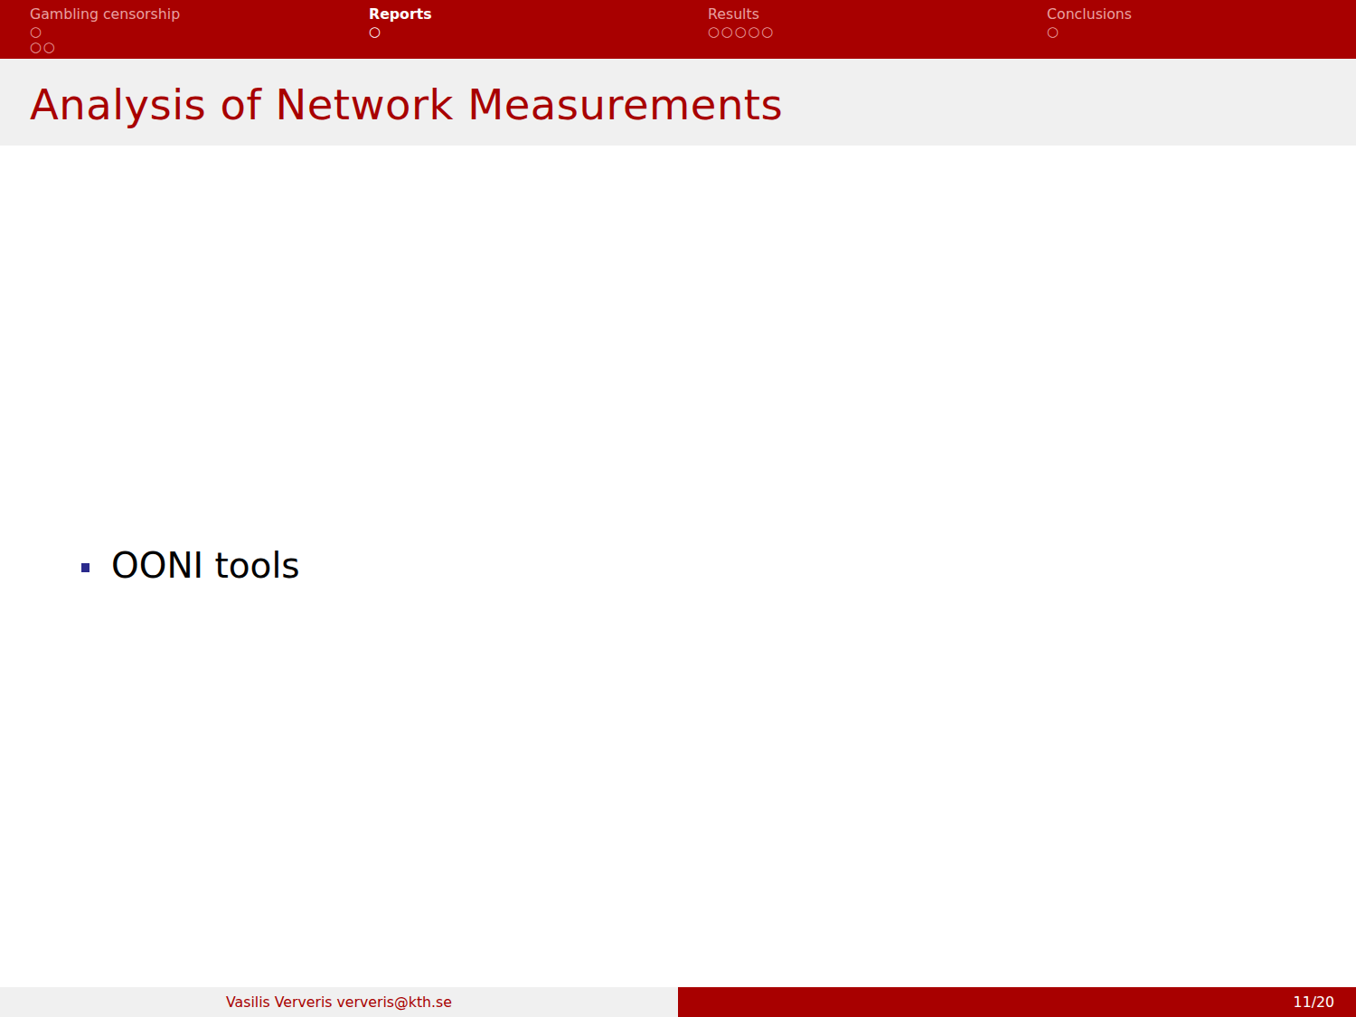Gambling censorship
○ ○○
Reports
○
Results
○○○○○
Conclusions
○
Analysis of Network Measurements
OONI tools
Vasilis Ververis ververis@kth.se
11/20